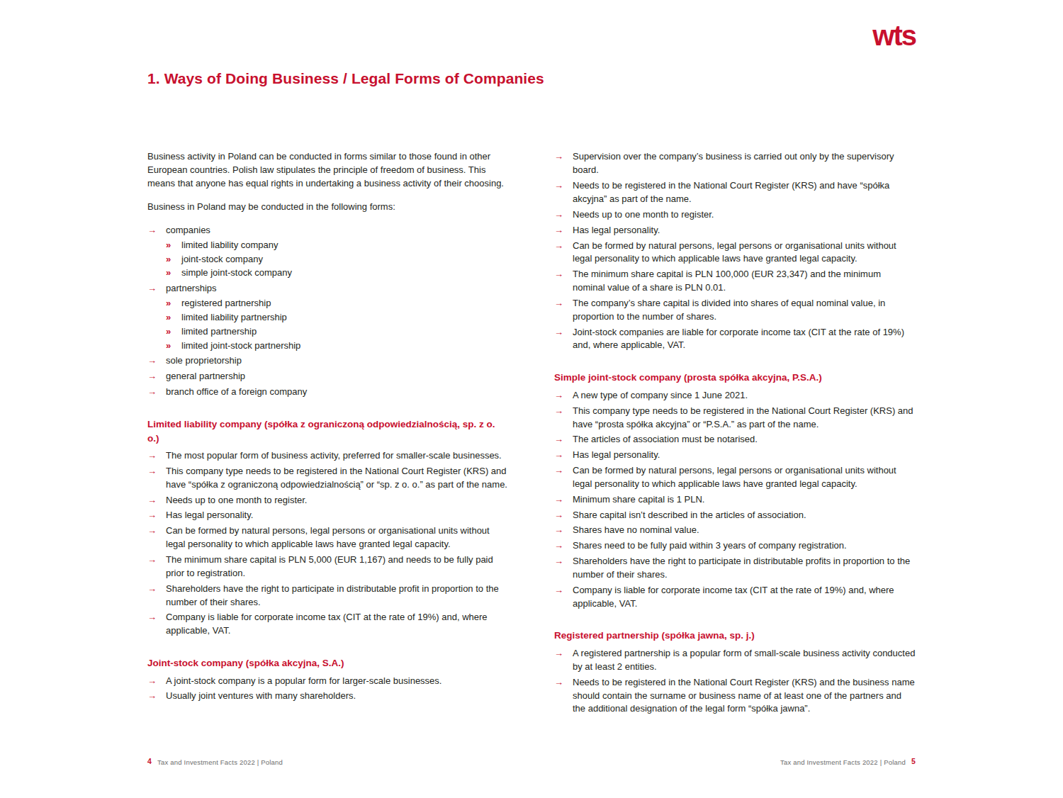wts
1. Ways of Doing Business / Legal Forms of Companies
Business activity in Poland can be conducted in forms similar to those found in other European countries. Polish law stipulates the principle of freedom of business. This means that anyone has equal rights in undertaking a business activity of their choosing.
Business in Poland may be conducted in the following forms:
companies
limited liability company
joint-stock company
simple joint-stock company
partnerships
registered partnership
limited liability partnership
limited partnership
limited joint-stock partnership
sole proprietorship
general partnership
branch office of a foreign company
Limited liability company (spółka z ograniczoną odpowiedzialnością, sp. z o. o.)
The most popular form of business activity, preferred for smaller-scale businesses.
This company type needs to be registered in the National Court Register (KRS) and have “spółka z ograniczoną odpowiedzialnością” or “sp. z o. o.” as part of the name.
Needs up to one month to register.
Has legal personality.
Can be formed by natural persons, legal persons or organisational units without legal personality to which applicable laws have granted legal capacity.
The minimum share capital is PLN 5,000 (EUR 1,167) and needs to be fully paid prior to registration.
Shareholders have the right to participate in distributable profit in proportion to the number of their shares.
Company is liable for corporate income tax (CIT at the rate of 19%) and, where applicable, VAT.
Joint-stock company (spółka akcyjna, S.A.)
A joint-stock company is a popular form for larger-scale businesses.
Usually joint ventures with many shareholders.
Supervision over the company’s business is carried out only by the supervisory board.
Needs to be registered in the National Court Register (KRS) and have “spółka akcyjna” as part of the name.
Needs up to one month to register.
Has legal personality.
Can be formed by natural persons, legal persons or organisational units without legal personality to which applicable laws have granted legal capacity.
The minimum share capital is PLN 100,000 (EUR 23,347) and the minimum nominal value of a share is PLN 0.01.
The company’s share capital is divided into shares of equal nominal value, in proportion to the number of shares.
Joint-stock companies are liable for corporate income tax (CIT at the rate of 19%) and, where applicable, VAT.
Simple joint-stock company (prosta spółka akcyjna, P.S.A.)
A new type of company since 1 June 2021.
This company type needs to be registered in the National Court Register (KRS) and have “prosta spółka akcyjna” or “P.S.A.” as part of the name.
The articles of association must be notarised.
Has legal personality.
Can be formed by natural persons, legal persons or organisational units without legal personality to which applicable laws have granted legal capacity.
Minimum share capital is 1 PLN.
Share capital isn’t described in the articles of association.
Shares have no nominal value.
Shares need to be fully paid within 3 years of company registration.
Shareholders have the right to participate in distributable profits in proportion to the number of their shares.
Company is liable for corporate income tax (CIT at the rate of 19%) and, where applicable, VAT.
Registered partnership (spółka jawna, sp. j.)
A registered partnership is a popular form of small-scale business activity conducted by at least 2 entities.
Needs to be registered in the National Court Register (KRS) and the business name should contain the surname or business name of at least one of the partners and the additional designation of the legal form “spółka jawna”.
4 Tax and Investment Facts 2022 | Poland
Tax and Investment Facts 2022 | Poland 5